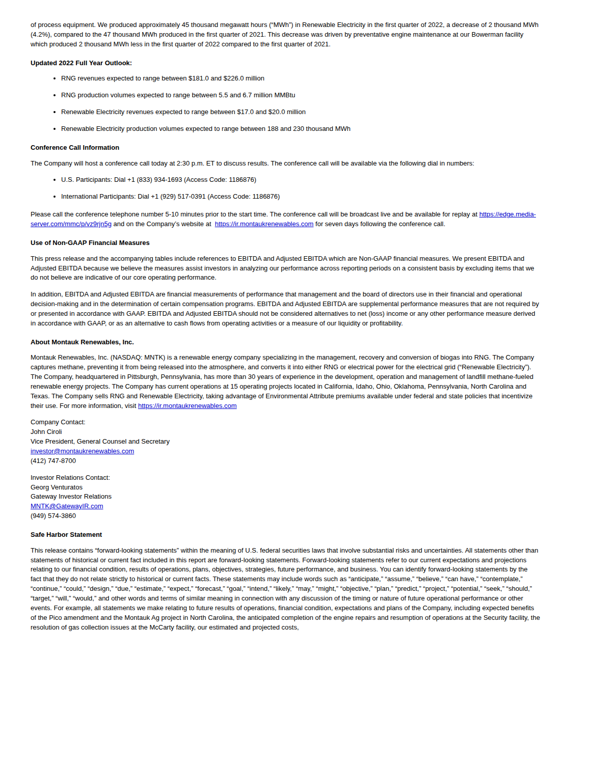of process equipment. We produced approximately 45 thousand megawatt hours (“MWh”) in Renewable Electricity in the first quarter of 2022, a decrease of 2 thousand MWh (4.2%), compared to the 47 thousand MWh produced in the first quarter of 2021. This decrease was driven by preventative engine maintenance at our Bowerman facility which produced 2 thousand MWh less in the first quarter of 2022 compared to the first quarter of 2021.
Updated 2022 Full Year Outlook:
RNG revenues expected to range between $181.0 and $226.0 million
RNG production volumes expected to range between 5.5 and 6.7 million MMBtu
Renewable Electricity revenues expected to range between $17.0 and $20.0 million
Renewable Electricity production volumes expected to range between 188 and 230 thousand MWh
Conference Call Information
The Company will host a conference call today at 2:30 p.m. ET to discuss results. The conference call will be available via the following dial in numbers:
U.S. Participants: Dial +1 (833) 934-1693 (Access Code: 1186876)
International Participants: Dial +1 (929) 517-0391 (Access Code: 1186876)
Please call the conference telephone number 5-10 minutes prior to the start time. The conference call will be broadcast live and be available for replay at https://edge.media-server.com/mmc/p/vz9rjn5g and on the Company’s website at https://ir.montaukrenewables.com for seven days following the conference call.
Use of Non-GAAP Financial Measures
This press release and the accompanying tables include references to EBITDA and Adjusted EBITDA which are Non-GAAP financial measures. We present EBITDA and Adjusted EBITDA because we believe the measures assist investors in analyzing our performance across reporting periods on a consistent basis by excluding items that we do not believe are indicative of our core operating performance.
In addition, EBITDA and Adjusted EBITDA are financial measurements of performance that management and the board of directors use in their financial and operational decision-making and in the determination of certain compensation programs. EBITDA and Adjusted EBITDA are supplemental performance measures that are not required by or presented in accordance with GAAP. EBITDA and Adjusted EBITDA should not be considered alternatives to net (loss) income or any other performance measure derived in accordance with GAAP, or as an alternative to cash flows from operating activities or a measure of our liquidity or profitability.
About Montauk Renewables, Inc.
Montauk Renewables, Inc. (NASDAQ: MNTK) is a renewable energy company specializing in the management, recovery and conversion of biogas into RNG. The Company captures methane, preventing it from being released into the atmosphere, and converts it into either RNG or electrical power for the electrical grid (“Renewable Electricity”). The Company, headquartered in Pittsburgh, Pennsylvania, has more than 30 years of experience in the development, operation and management of landfill methane-fueled renewable energy projects. The Company has current operations at 15 operating projects located in California, Idaho, Ohio, Oklahoma, Pennsylvania, North Carolina and Texas. The Company sells RNG and Renewable Electricity, taking advantage of Environmental Attribute premiums available under federal and state policies that incentivize their use. For more information, visit https://ir.montaukrenewables.com
Company Contact:
John Ciroli
Vice President, General Counsel and Secretary
investor@montaukrenewables.com
(412) 747-8700
Investor Relations Contact:
Georg Venturatos
Gateway Investor Relations
MNTK@GatewayIR.com
(949) 574-3860
Safe Harbor Statement
This release contains “forward-looking statements” within the meaning of U.S. federal securities laws that involve substantial risks and uncertainties. All statements other than statements of historical or current fact included in this report are forward-looking statements. Forward-looking statements refer to our current expectations and projections relating to our financial condition, results of operations, plans, objectives, strategies, future performance, and business. You can identify forward-looking statements by the fact that they do not relate strictly to historical or current facts. These statements may include words such as “anticipate,” “assume,” “believe,” “can have,” “contemplate,” “continue,” “could,” “design,” “due,” “estimate,” “expect,” “forecast,” “goal,” “intend,” “likely,” “may,” “might,” “objective,” “plan,” “predict,” “project,” “potential,” “seek,” “should,” “target,” “will,” “would,” and other words and terms of similar meaning in connection with any discussion of the timing or nature of future operational performance or other events. For example, all statements we make relating to future results of operations, financial condition, expectations and plans of the Company, including expected benefits of the Pico amendment and the Montauk Ag project in North Carolina, the anticipated completion of the engine repairs and resumption of operations at the Security facility, the resolution of gas collection issues at the McCarty facility, our estimated and projected costs,